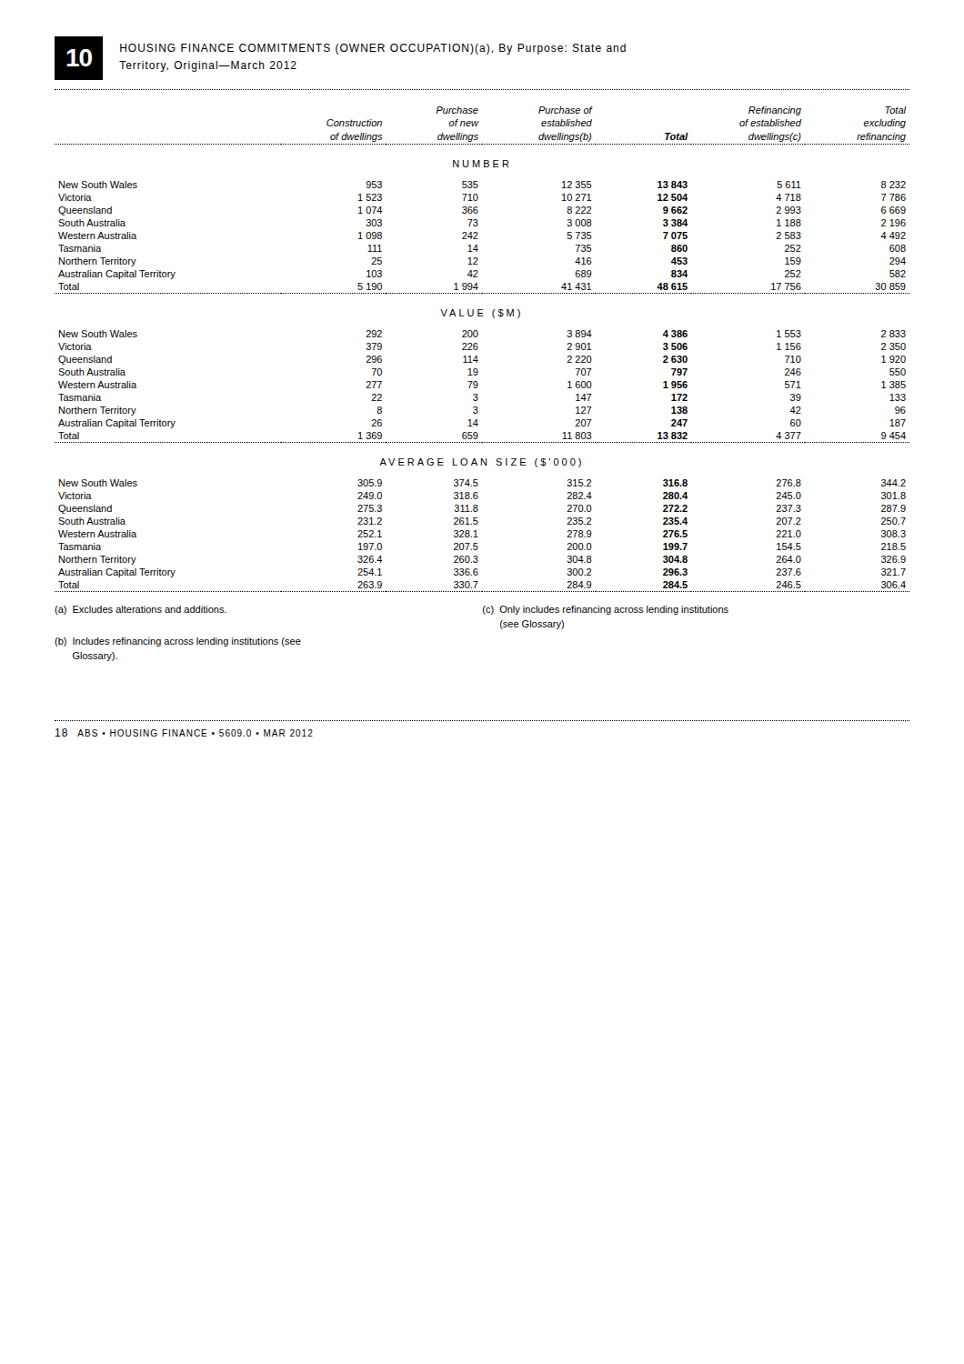10
HOUSING FINANCE COMMITMENTS (OWNER OCCUPATION)(a), By Purpose: State and
Territory, Original—March 2012
| | Construction of dwellings | Purchase of new dwellings | Purchase of established dwellings(b) | Total | Refinancing of established dwellings(c) | Total excluding refinancing |
| --- | --- | --- | --- | --- | --- | --- |
| NUMBER |
| New South Wales | 953 | 535 | 12 355 | 13 843 | 5 611 | 8 232 |
| Victoria | 1 523 | 710 | 10 271 | 12 504 | 4 718 | 7 786 |
| Queensland | 1 074 | 366 | 8 222 | 9 662 | 2 993 | 6 669 |
| South Australia | 303 | 73 | 3 008 | 3 384 | 1 188 | 2 196 |
| Western Australia | 1 098 | 242 | 5 735 | 7 075 | 2 583 | 4 492 |
| Tasmania | 111 | 14 | 735 | 860 | 252 | 608 |
| Northern Territory | 25 | 12 | 416 | 453 | 159 | 294 |
| Australian Capital Territory | 103 | 42 | 689 | 834 | 252 | 582 |
| Total | 5 190 | 1 994 | 41 431 | 48 615 | 17 756 | 30 859 |
| VALUE ($M) |
| New South Wales | 292 | 200 | 3 894 | 4 386 | 1 553 | 2 833 |
| Victoria | 379 | 226 | 2 901 | 3 506 | 1 156 | 2 350 |
| Queensland | 296 | 114 | 2 220 | 2 630 | 710 | 1 920 |
| South Australia | 70 | 19 | 707 | 797 | 246 | 550 |
| Western Australia | 277 | 79 | 1 600 | 1 956 | 571 | 1 385 |
| Tasmania | 22 | 3 | 147 | 172 | 39 | 133 |
| Northern Territory | 8 | 3 | 127 | 138 | 42 | 96 |
| Australian Capital Territory | 26 | 14 | 207 | 247 | 60 | 187 |
| Total | 1 369 | 659 | 11 803 | 13 832 | 4 377 | 9 454 |
| AVERAGE LOAN SIZE ($'000) |
| New South Wales | 305.9 | 374.5 | 315.2 | 316.8 | 276.8 | 344.2 |
| Victoria | 249.0 | 318.6 | 282.4 | 280.4 | 245.0 | 301.8 |
| Queensland | 275.3 | 311.8 | 270.0 | 272.2 | 237.3 | 287.9 |
| South Australia | 231.2 | 261.5 | 235.2 | 235.4 | 207.2 | 250.7 |
| Western Australia | 252.1 | 328.1 | 278.9 | 276.5 | 221.0 | 308.3 |
| Tasmania | 197.0 | 207.5 | 200.0 | 199.7 | 154.5 | 218.5 |
| Northern Territory | 326.4 | 260.3 | 304.8 | 304.8 | 264.0 | 326.9 |
| Australian Capital Territory | 254.1 | 336.6 | 300.2 | 296.3 | 237.6 | 321.7 |
| Total | 263.9 | 330.7 | 284.9 | 284.5 | 246.5 | 306.4 |
| (a) | Excludes alterations and additions. | (c) | Only includes refinancing across lending institutions (see Glossary) |
| (b) | Includes refinancing across lending institutions (see Glossary). | | |
18 ABS • HOUSING FINANCE • 5609.0 • MAR 2012